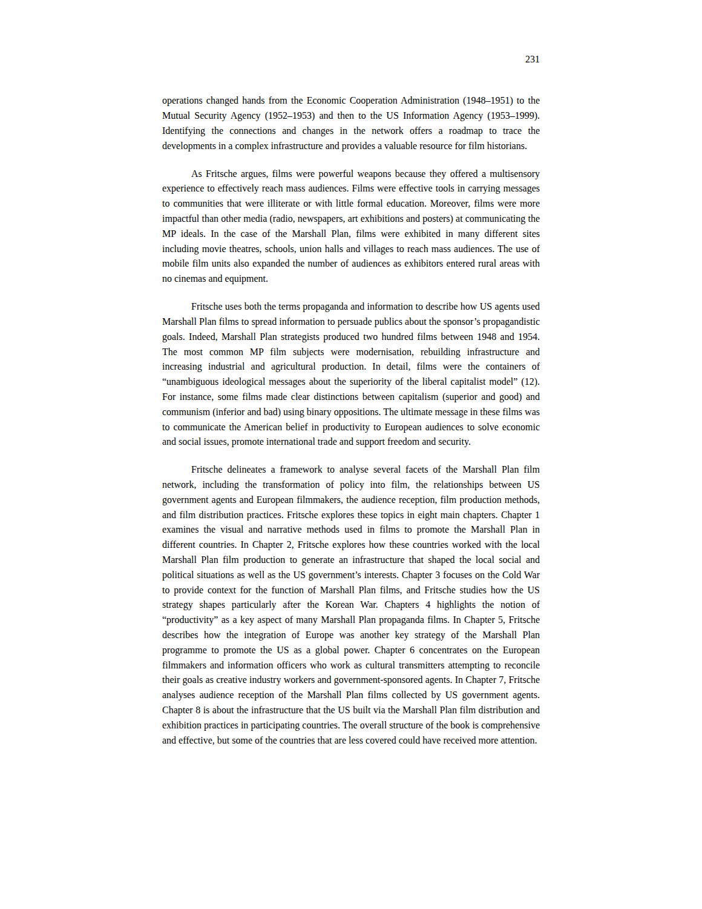231
operations changed hands from the Economic Cooperation Administration (1948–1951) to the Mutual Security Agency (1952–1953) and then to the US Information Agency (1953–1999). Identifying the connections and changes in the network offers a roadmap to trace the developments in a complex infrastructure and provides a valuable resource for film historians.
As Fritsche argues, films were powerful weapons because they offered a multisensory experience to effectively reach mass audiences. Films were effective tools in carrying messages to communities that were illiterate or with little formal education. Moreover, films were more impactful than other media (radio, newspapers, art exhibitions and posters) at communicating the MP ideals. In the case of the Marshall Plan, films were exhibited in many different sites including movie theatres, schools, union halls and villages to reach mass audiences. The use of mobile film units also expanded the number of audiences as exhibitors entered rural areas with no cinemas and equipment.
Fritsche uses both the terms propaganda and information to describe how US agents used Marshall Plan films to spread information to persuade publics about the sponsor’s propagandistic goals. Indeed, Marshall Plan strategists produced two hundred films between 1948 and 1954. The most common MP film subjects were modernisation, rebuilding infrastructure and increasing industrial and agricultural production. In detail, films were the containers of “unambiguous ideological messages about the superiority of the liberal capitalist model” (12). For instance, some films made clear distinctions between capitalism (superior and good) and communism (inferior and bad) using binary oppositions. The ultimate message in these films was to communicate the American belief in productivity to European audiences to solve economic and social issues, promote international trade and support freedom and security.
Fritsche delineates a framework to analyse several facets of the Marshall Plan film network, including the transformation of policy into film, the relationships between US government agents and European filmmakers, the audience reception, film production methods, and film distribution practices. Fritsche explores these topics in eight main chapters. Chapter 1 examines the visual and narrative methods used in films to promote the Marshall Plan in different countries. In Chapter 2, Fritsche explores how these countries worked with the local Marshall Plan film production to generate an infrastructure that shaped the local social and political situations as well as the US government’s interests. Chapter 3 focuses on the Cold War to provide context for the function of Marshall Plan films, and Fritsche studies how the US strategy shapes particularly after the Korean War. Chapters 4 highlights the notion of “productivity” as a key aspect of many Marshall Plan propaganda films. In Chapter 5, Fritsche describes how the integration of Europe was another key strategy of the Marshall Plan programme to promote the US as a global power. Chapter 6 concentrates on the European filmmakers and information officers who work as cultural transmitters attempting to reconcile their goals as creative industry workers and government-sponsored agents. In Chapter 7, Fritsche analyses audience reception of the Marshall Plan films collected by US government agents. Chapter 8 is about the infrastructure that the US built via the Marshall Plan film distribution and exhibition practices in participating countries. The overall structure of the book is comprehensive and effective, but some of the countries that are less covered could have received more attention.